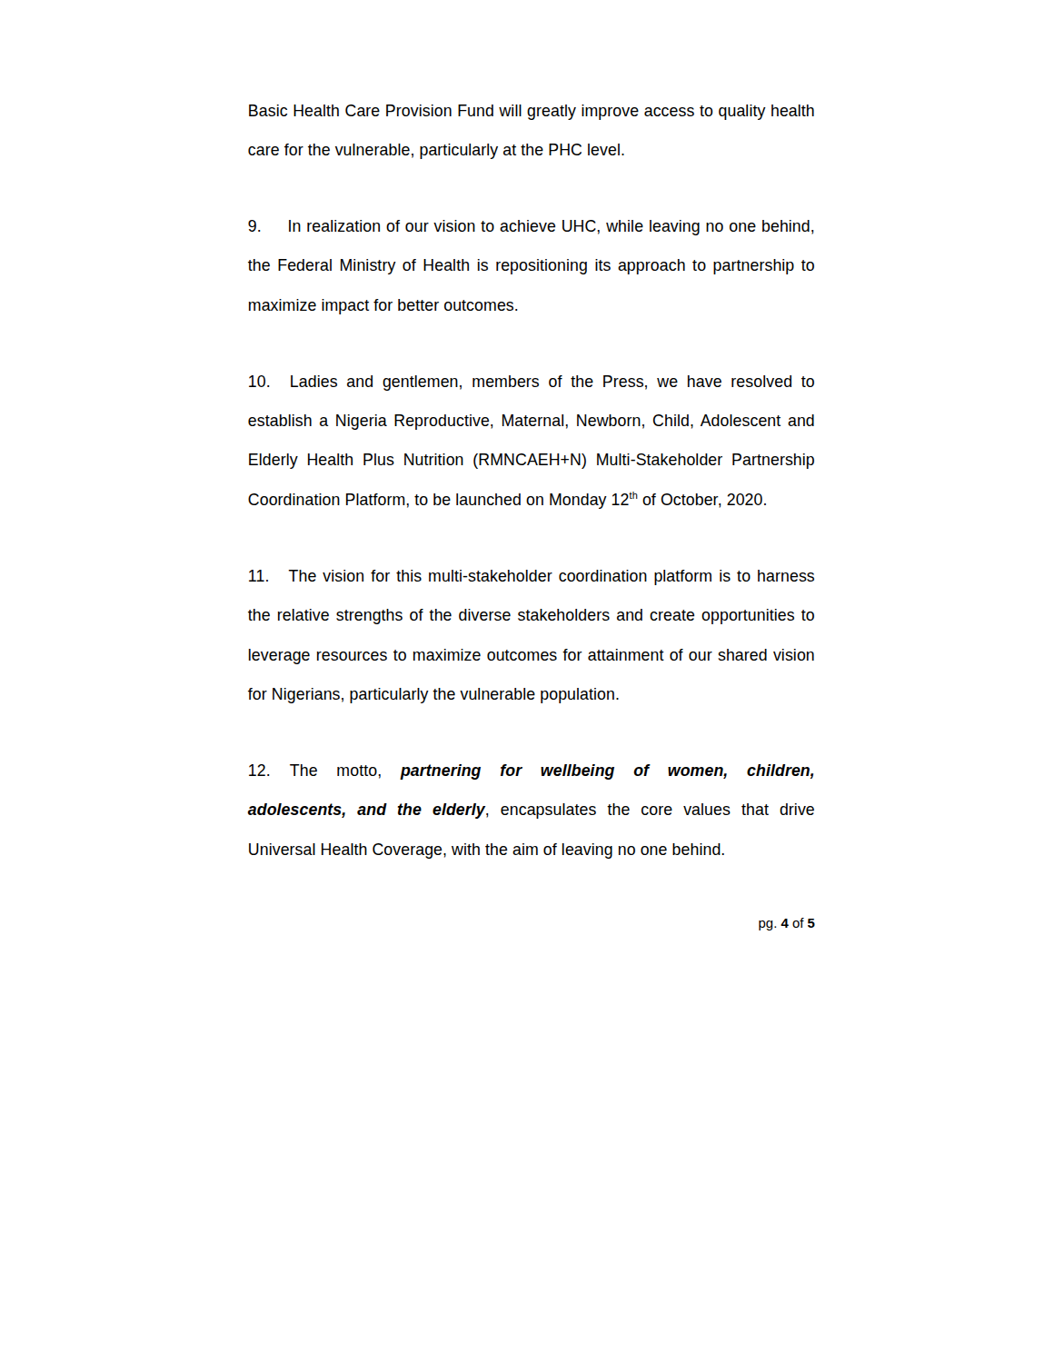Basic Health Care Provision Fund will greatly improve access to quality health care for the vulnerable, particularly at the PHC level.
9. In realization of our vision to achieve UHC, while leaving no one behind, the Federal Ministry of Health is repositioning its approach to partnership to maximize impact for better outcomes.
10. Ladies and gentlemen, members of the Press, we have resolved to establish a Nigeria Reproductive, Maternal, Newborn, Child, Adolescent and Elderly Health Plus Nutrition (RMNCAEH+N) Multi-Stakeholder Partnership Coordination Platform, to be launched on Monday 12th of October, 2020.
11. The vision for this multi-stakeholder coordination platform is to harness the relative strengths of the diverse stakeholders and create opportunities to leverage resources to maximize outcomes for attainment of our shared vision for Nigerians, particularly the vulnerable population.
12. The motto, partnering for wellbeing of women, children, adolescents, and the elderly, encapsulates the core values that drive Universal Health Coverage, with the aim of leaving no one behind.
pg. 4 of 5